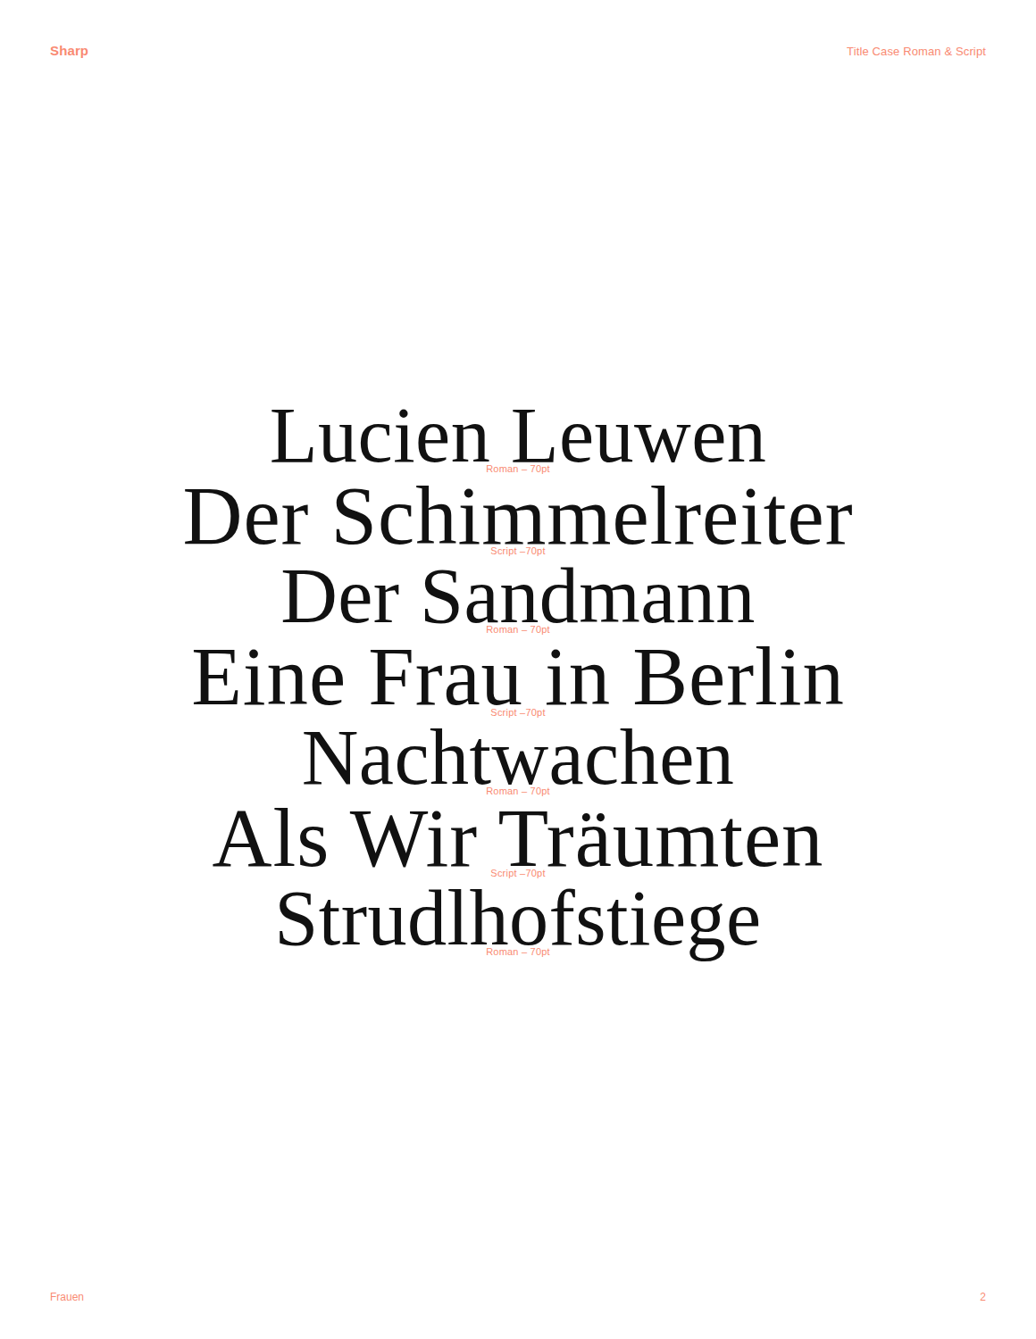Sharp Title Case Roman & Script
Lucien Leuwen Roman – 70pt
Der Schimmelreiter Script –70pt
Der Sandmann Roman – 70pt
Eine Frau in Berlin Script –70pt
Nachtwachen Roman – 70pt
Als Wir Träumten Script –70pt
Strudlhofstiege Roman – 70pt
Frauen 2